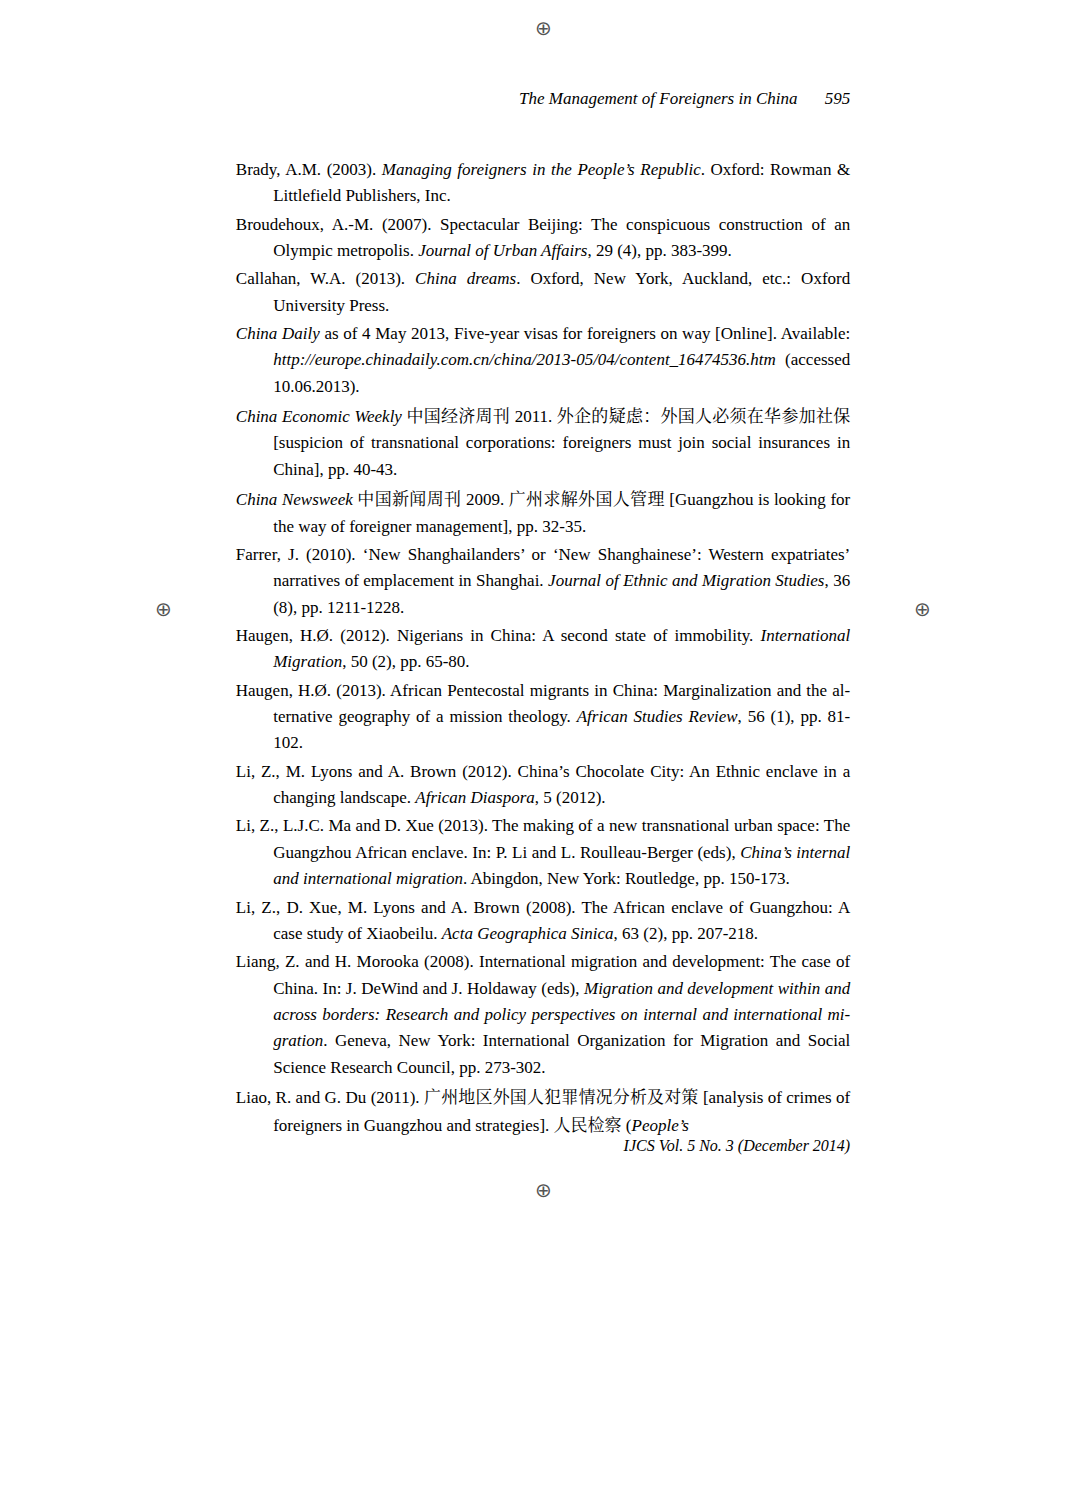⊕
⊕
⊕
⊕
The Management of Foreigners in China 595
Brady, A.M. (2003). Managing foreigners in the People’s Republic. Oxford: Rowman & Littlefield Publishers, Inc.
Broudehoux, A.-M. (2007). Spectacular Beijing: The conspicuous construction of an Olympic metropolis. Journal of Urban Affairs, 29 (4), pp. 383-399.
Callahan, W.A. (2013). China dreams. Oxford, New York, Auckland, etc.: Oxford University Press.
China Daily as of 4 May 2013, Five-year visas for foreigners on way [Online]. Available: http://europe.chinadaily.com.cn/china/2013-05/04/content_16474536.htm (accessed 10.06.2013).
China Economic Weekly 中国经济周刊 2011. 外企的疑虑：外国人必须在华参加社保 [suspicion of transnational corporations: foreigners must join social insurances in China], pp. 40-43.
China Newsweek 中国新闻周刊 2009. 广州求解外国人管理 [Guangzhou is looking for the way of foreigner management], pp. 32-35.
Farrer, J. (2010). ‘New Shanghailanders’ or ‘New Shanghainese’: Western expatriates’ narratives of emplacement in Shanghai. Journal of Ethnic and Migration Studies, 36 (8), pp. 1211-1228.
Haugen, H.Ø. (2012). Nigerians in China: A second state of immobility. International Migration, 50 (2), pp. 65-80.
Haugen, H.Ø. (2013). African Pentecostal migrants in China: Marginalization and the alternative geography of a mission theology. African Studies Review, 56 (1), pp. 81-102.
Li, Z., M. Lyons and A. Brown (2012). China’s Chocolate City: An Ethnic enclave in a changing landscape. African Diaspora, 5 (2012).
Li, Z., L.J.C. Ma and D. Xue (2013). The making of a new transnational urban space: The Guangzhou African enclave. In: P. Li and L. Roulleau-Berger (eds), China’s internal and international migration. Abingdon, New York: Routledge, pp. 150-173.
Li, Z., D. Xue, M. Lyons and A. Brown (2008). The African enclave of Guangzhou: A case study of Xiaobeilu. Acta Geographica Sinica, 63 (2), pp. 207-218.
Liang, Z. and H. Morooka (2008). International migration and development: The case of China. In: J. DeWind and J. Holdaway (eds), Migration and development within and across borders: Research and policy perspectives on internal and international migration. Geneva, New York: International Organization for Migration and Social Science Research Council, pp. 273-302.
Liao, R. and G. Du (2011). 广州地区外国人犯罪情况分析及对策 [analysis of crimes of foreigners in Guangzhou and strategies]. 人民检察 (People’s
IJCS Vol. 5 No. 3 (December 2014)